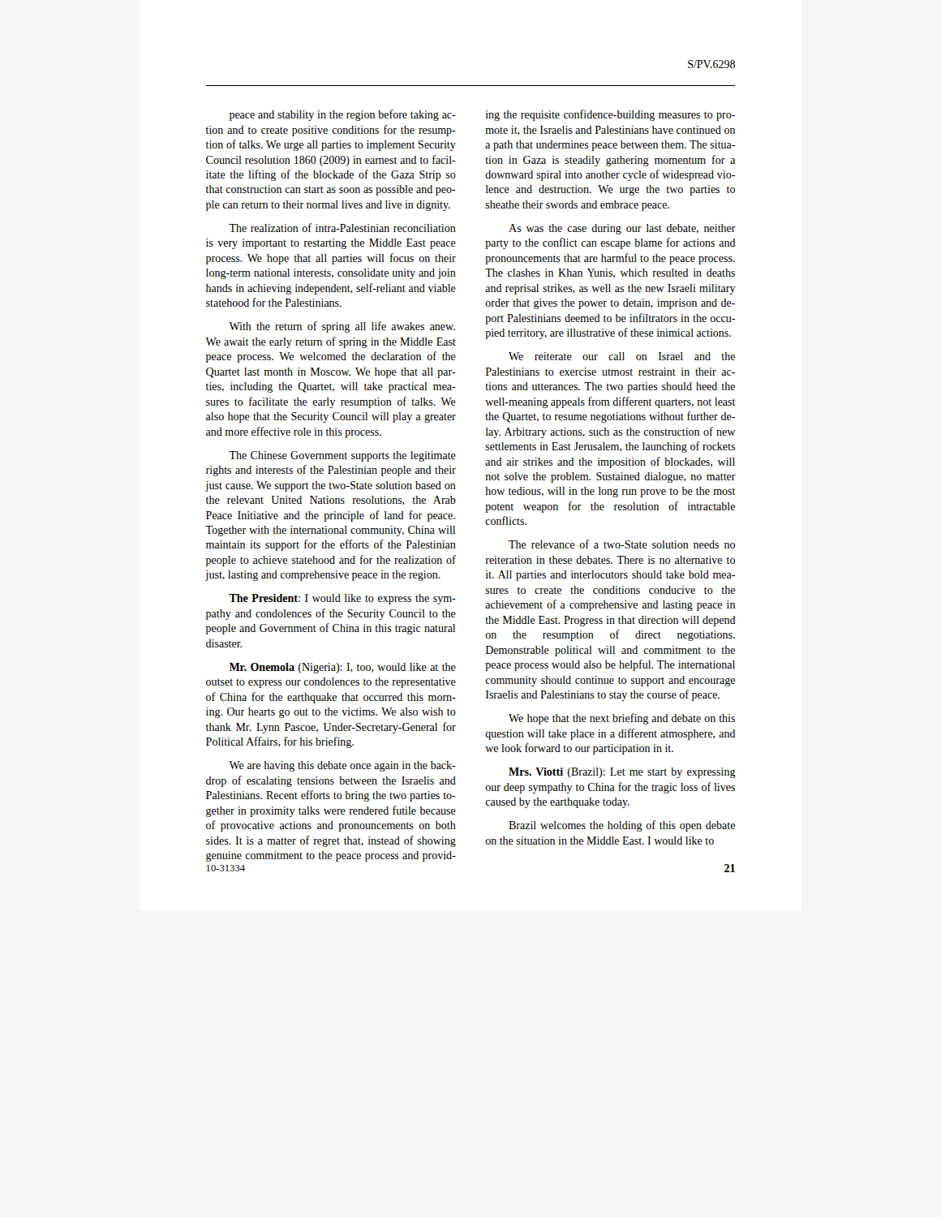S/PV.6298
peace and stability in the region before taking action and to create positive conditions for the resumption of talks. We urge all parties to implement Security Council resolution 1860 (2009) in earnest and to facilitate the lifting of the blockade of the Gaza Strip so that construction can start as soon as possible and people can return to their normal lives and live in dignity.
The realization of intra-Palestinian reconciliation is very important to restarting the Middle East peace process. We hope that all parties will focus on their long-term national interests, consolidate unity and join hands in achieving independent, self-reliant and viable statehood for the Palestinians.
With the return of spring all life awakes anew. We await the early return of spring in the Middle East peace process. We welcomed the declaration of the Quartet last month in Moscow. We hope that all parties, including the Quartet, will take practical measures to facilitate the early resumption of talks. We also hope that the Security Council will play a greater and more effective role in this process.
The Chinese Government supports the legitimate rights and interests of the Palestinian people and their just cause. We support the two-State solution based on the relevant United Nations resolutions, the Arab Peace Initiative and the principle of land for peace. Together with the international community, China will maintain its support for the efforts of the Palestinian people to achieve statehood and for the realization of just, lasting and comprehensive peace in the region.
The President: I would like to express the sympathy and condolences of the Security Council to the people and Government of China in this tragic natural disaster.
Mr. Onemola (Nigeria): I, too, would like at the outset to express our condolences to the representative of China for the earthquake that occurred this morning. Our hearts go out to the victims. We also wish to thank Mr. Lynn Pascoe, Under-Secretary-General for Political Affairs, for his briefing.
We are having this debate once again in the backdrop of escalating tensions between the Israelis and Palestinians. Recent efforts to bring the two parties together in proximity talks were rendered futile because of provocative actions and pronouncements on both sides. It is a matter of regret that, instead of showing genuine commitment to the peace process and providing the requisite confidence-building measures to promote it, the Israelis and Palestinians have continued on a path that undermines peace between them. The situation in Gaza is steadily gathering momentum for a downward spiral into another cycle of widespread violence and destruction. We urge the two parties to sheathe their swords and embrace peace.
As was the case during our last debate, neither party to the conflict can escape blame for actions and pronouncements that are harmful to the peace process. The clashes in Khan Yunis, which resulted in deaths and reprisal strikes, as well as the new Israeli military order that gives the power to detain, imprison and deport Palestinians deemed to be infiltrators in the occupied territory, are illustrative of these inimical actions.
We reiterate our call on Israel and the Palestinians to exercise utmost restraint in their actions and utterances. The two parties should heed the well-meaning appeals from different quarters, not least the Quartet, to resume negotiations without further delay. Arbitrary actions, such as the construction of new settlements in East Jerusalem, the launching of rockets and air strikes and the imposition of blockades, will not solve the problem. Sustained dialogue, no matter how tedious, will in the long run prove to be the most potent weapon for the resolution of intractable conflicts.
The relevance of a two-State solution needs no reiteration in these debates. There is no alternative to it. All parties and interlocutors should take bold measures to create the conditions conducive to the achievement of a comprehensive and lasting peace in the Middle East. Progress in that direction will depend on the resumption of direct negotiations. Demonstrable political will and commitment to the peace process would also be helpful. The international community should continue to support and encourage Israelis and Palestinians to stay the course of peace.
We hope that the next briefing and debate on this question will take place in a different atmosphere, and we look forward to our participation in it.
Mrs. Viotti (Brazil): Let me start by expressing our deep sympathy to China for the tragic loss of lives caused by the earthquake today.
Brazil welcomes the holding of this open debate on the situation in the Middle East. I would like to
10-31334 21